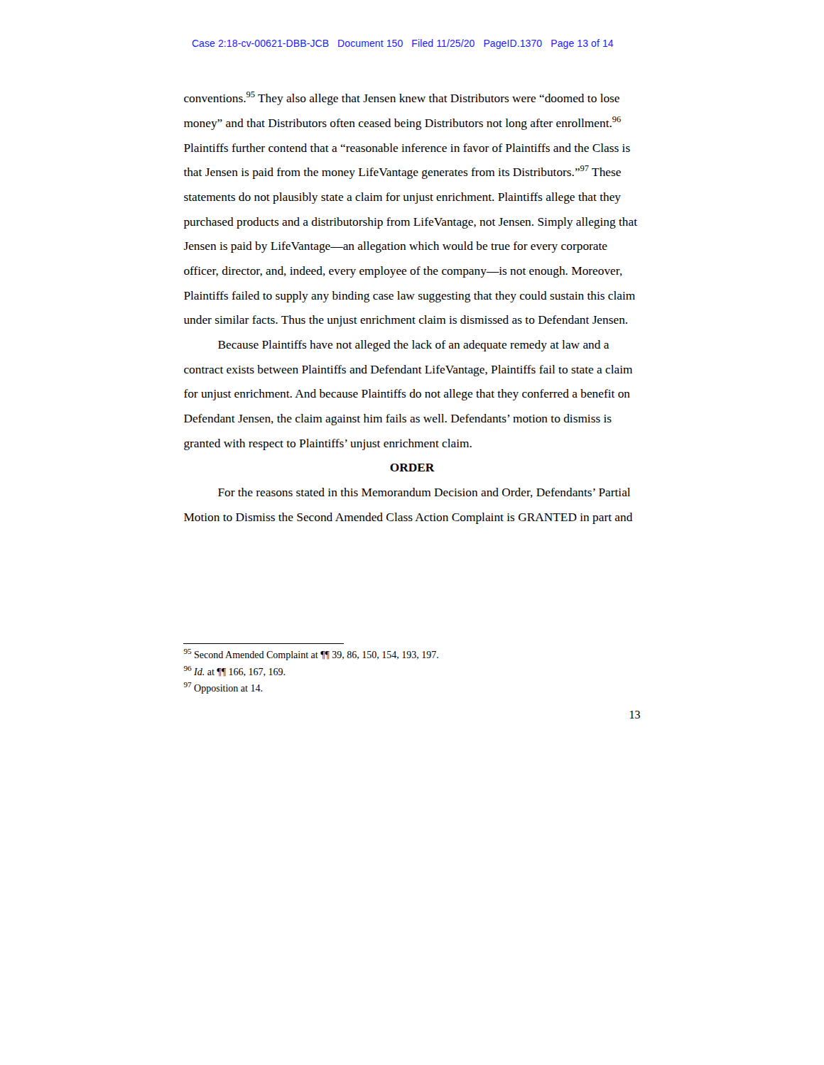Case 2:18-cv-00621-DBB-JCB Document 150 Filed 11/25/20 PageID.1370 Page 13 of 14
conventions.95 They also allege that Jensen knew that Distributors were “doomed to lose money” and that Distributors often ceased being Distributors not long after enrollment.96 Plaintiffs further contend that a “reasonable inference in favor of Plaintiffs and the Class is that Jensen is paid from the money LifeVantage generates from its Distributors.”97 These statements do not plausibly state a claim for unjust enrichment. Plaintiffs allege that they purchased products and a distributorship from LifeVantage, not Jensen. Simply alleging that Jensen is paid by LifeVantage—an allegation which would be true for every corporate officer, director, and, indeed, every employee of the company—is not enough. Moreover, Plaintiffs failed to supply any binding case law suggesting that they could sustain this claim under similar facts. Thus the unjust enrichment claim is dismissed as to Defendant Jensen.
Because Plaintiffs have not alleged the lack of an adequate remedy at law and a contract exists between Plaintiffs and Defendant LifeVantage, Plaintiffs fail to state a claim for unjust enrichment. And because Plaintiffs do not allege that they conferred a benefit on Defendant Jensen, the claim against him fails as well. Defendants’ motion to dismiss is granted with respect to Plaintiffs’ unjust enrichment claim.
ORDER
For the reasons stated in this Memorandum Decision and Order, Defendants’ Partial Motion to Dismiss the Second Amended Class Action Complaint is GRANTED in part and
95 Second Amended Complaint at ¶¶ 39, 86, 150, 154, 193, 197.
96 Id. at ¶¶ 166, 167, 169.
97 Opposition at 14.
13